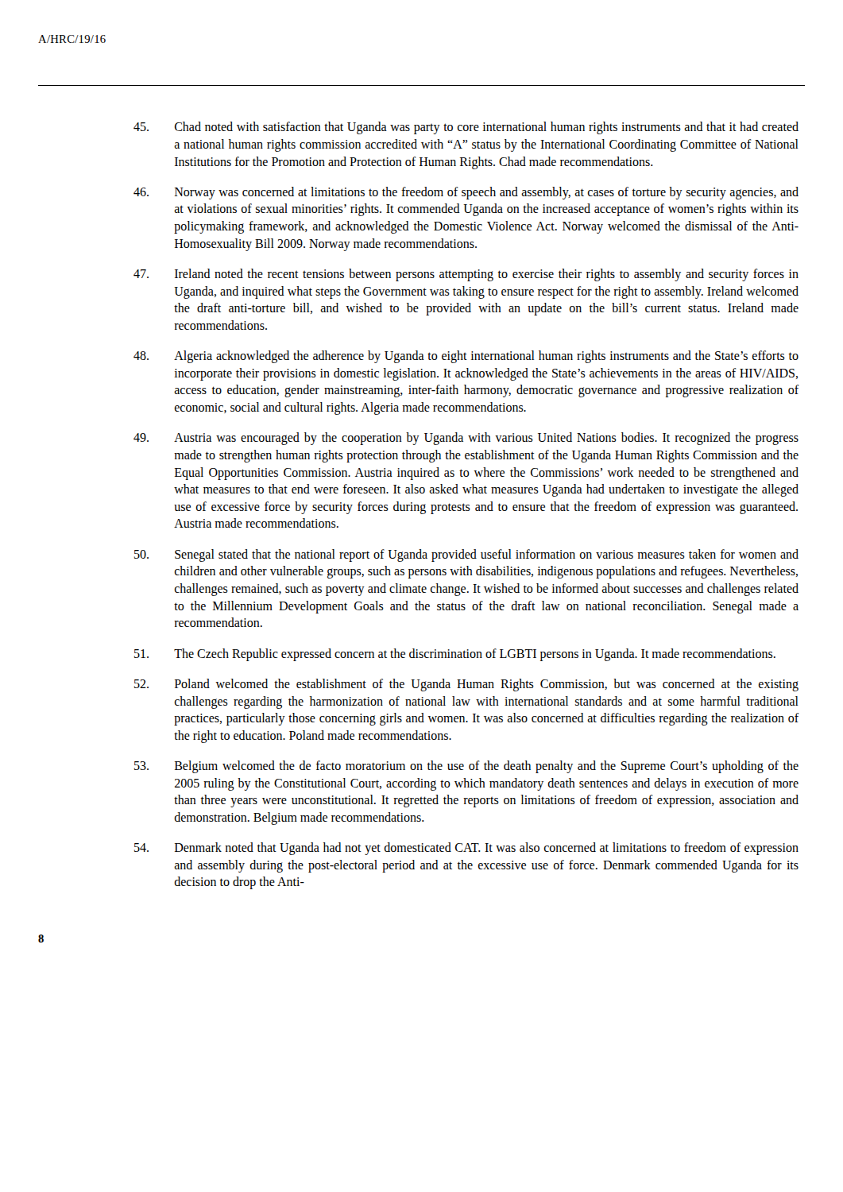A/HRC/19/16
45. Chad noted with satisfaction that Uganda was party to core international human rights instruments and that it had created a national human rights commission accredited with “A” status by the International Coordinating Committee of National Institutions for the Promotion and Protection of Human Rights. Chad made recommendations.
46. Norway was concerned at limitations to the freedom of speech and assembly, at cases of torture by security agencies, and at violations of sexual minorities’ rights. It commended Uganda on the increased acceptance of women’s rights within its policymaking framework, and acknowledged the Domestic Violence Act. Norway welcomed the dismissal of the Anti-Homosexuality Bill 2009. Norway made recommendations.
47. Ireland noted the recent tensions between persons attempting to exercise their rights to assembly and security forces in Uganda, and inquired what steps the Government was taking to ensure respect for the right to assembly. Ireland welcomed the draft anti-torture bill, and wished to be provided with an update on the bill’s current status. Ireland made recommendations.
48. Algeria acknowledged the adherence by Uganda to eight international human rights instruments and the State’s efforts to incorporate their provisions in domestic legislation. It acknowledged the State’s achievements in the areas of HIV/AIDS, access to education, gender mainstreaming, inter-faith harmony, democratic governance and progressive realization of economic, social and cultural rights. Algeria made recommendations.
49. Austria was encouraged by the cooperation by Uganda with various United Nations bodies. It recognized the progress made to strengthen human rights protection through the establishment of the Uganda Human Rights Commission and the Equal Opportunities Commission. Austria inquired as to where the Commissions’ work needed to be strengthened and what measures to that end were foreseen. It also asked what measures Uganda had undertaken to investigate the alleged use of excessive force by security forces during protests and to ensure that the freedom of expression was guaranteed. Austria made recommendations.
50. Senegal stated that the national report of Uganda provided useful information on various measures taken for women and children and other vulnerable groups, such as persons with disabilities, indigenous populations and refugees. Nevertheless, challenges remained, such as poverty and climate change. It wished to be informed about successes and challenges related to the Millennium Development Goals and the status of the draft law on national reconciliation. Senegal made a recommendation.
51. The Czech Republic expressed concern at the discrimination of LGBTI persons in Uganda. It made recommendations.
52. Poland welcomed the establishment of the Uganda Human Rights Commission, but was concerned at the existing challenges regarding the harmonization of national law with international standards and at some harmful traditional practices, particularly those concerning girls and women. It was also concerned at difficulties regarding the realization of the right to education. Poland made recommendations.
53. Belgium welcomed the de facto moratorium on the use of the death penalty and the Supreme Court’s upholding of the 2005 ruling by the Constitutional Court, according to which mandatory death sentences and delays in execution of more than three years were unconstitutional. It regretted the reports on limitations of freedom of expression, association and demonstration. Belgium made recommendations.
54. Denmark noted that Uganda had not yet domesticated CAT. It was also concerned at limitations to freedom of expression and assembly during the post-electoral period and at the excessive use of force. Denmark commended Uganda for its decision to drop the Anti-
8